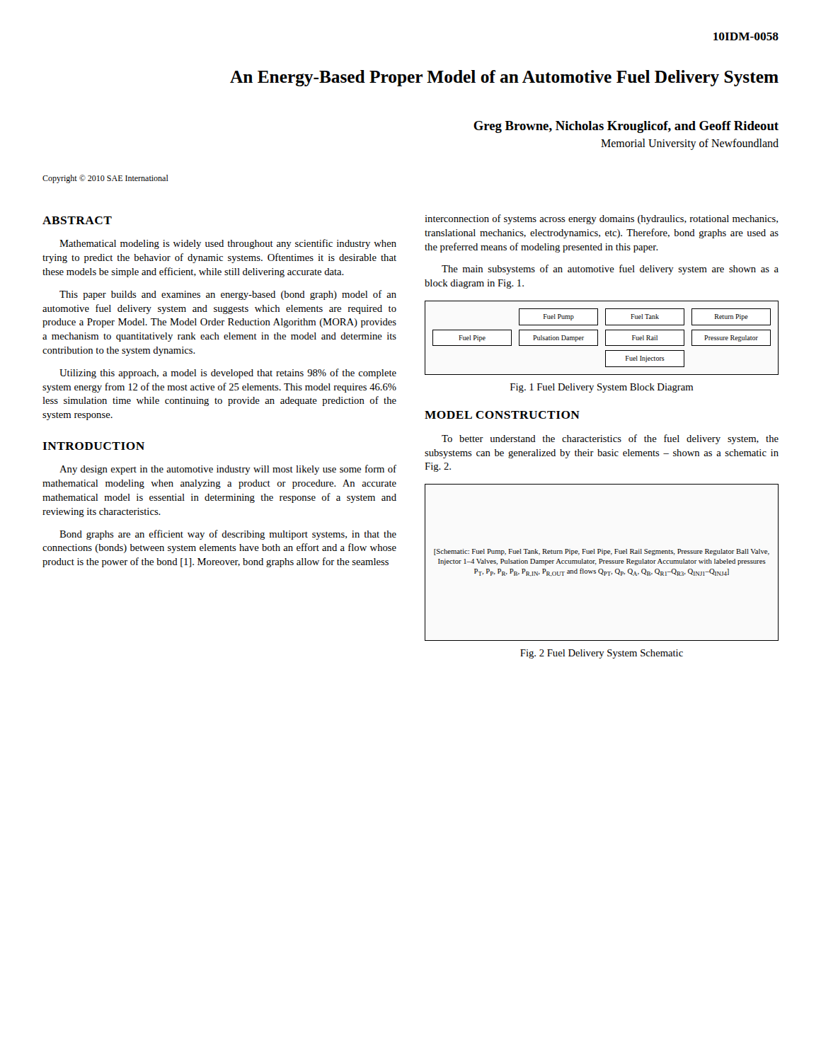10IDM-0058
An Energy-Based Proper Model of an Automotive Fuel Delivery System
Greg Browne, Nicholas Krouglicof, and Geoff Rideout
Memorial University of Newfoundland
Copyright © 2010 SAE International
ABSTRACT
Mathematical modeling is widely used throughout any scientific industry when trying to predict the behavior of dynamic systems. Oftentimes it is desirable that these models be simple and efficient, while still delivering accurate data.
This paper builds and examines an energy-based (bond graph) model of an automotive fuel delivery system and suggests which elements are required to produce a Proper Model. The Model Order Reduction Algorithm (MORA) provides a mechanism to quantitatively rank each element in the model and determine its contribution to the system dynamics.
Utilizing this approach, a model is developed that retains 98% of the complete system energy from 12 of the most active of 25 elements. This model requires 46.6% less simulation time while continuing to provide an adequate prediction of the system response.
INTRODUCTION
Any design expert in the automotive industry will most likely use some form of mathematical modeling when analyzing a product or procedure. An accurate mathematical model is essential in determining the response of a system and reviewing its characteristics.
Bond graphs are an efficient way of describing multiport systems, in that the connections (bonds) between system elements have both an effort and a flow whose product is the power of the bond [1]. Moreover, bond graphs allow for the seamless
interconnection of systems across energy domains (hydraulics, rotational mechanics, translational mechanics, electrodynamics, etc). Therefore, bond graphs are used as the preferred means of modeling presented in this paper.
The main subsystems of an automotive fuel delivery system are shown as a block diagram in Fig. 1.
Fuel Pump
Fuel Tank
Return Pipe
Fuel Pipe
Pulsation Damper
Fuel Rail
Pressure Regulator
Fuel Injectors
Fig. 1 Fuel Delivery System Block Diagram
MODEL CONSTRUCTION
To better understand the characteristics of the fuel delivery system, the subsystems can be generalized by their basic elements – shown as a schematic in Fig. 2.
[Schematic: Fuel Pump, Fuel Tank, Return Pipe, Fuel Pipe, Fuel Rail Segments, Pressure Regulator Ball Valve, Injector 1–4 Valves, Pulsation Damper Accumulator, Pressure Regulator Accumulator with labeled pressures PT, PP, PR, PB, PR,IN, PR,OUT and flows QPT, QP, QA, QB, QR1–QR3, QINJ1–QINJ4]
Fig. 2 Fuel Delivery System Schematic